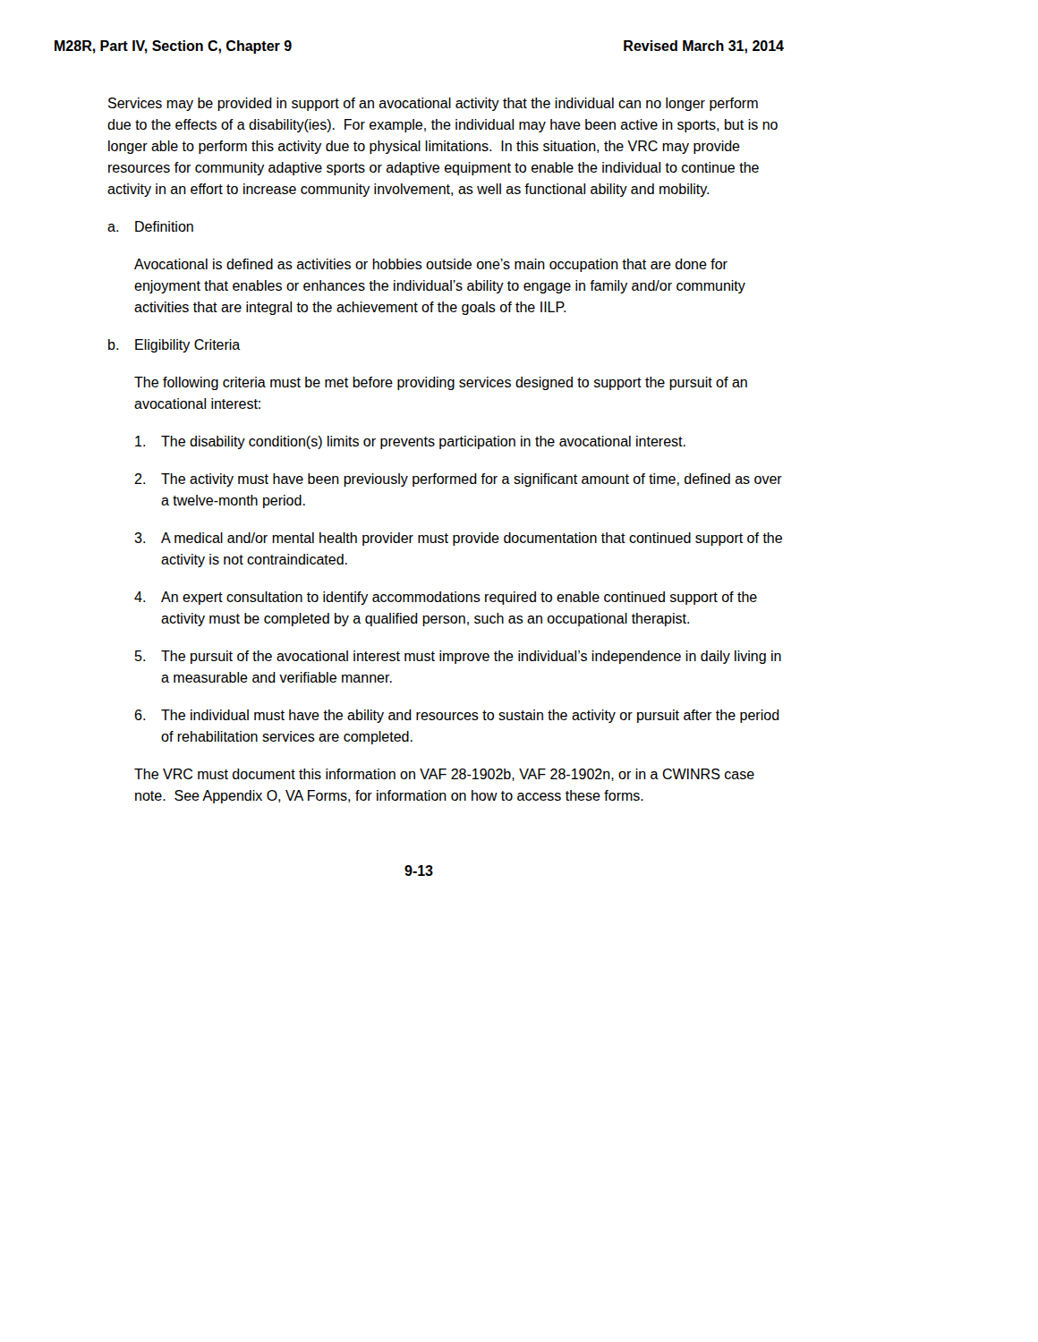M28R, Part IV, Section C, Chapter 9 Revised March 31, 2014
Services may be provided in support of an avocational activity that the individual can no longer perform due to the effects of a disability(ies). For example, the individual may have been active in sports, but is no longer able to perform this activity due to physical limitations. In this situation, the VRC may provide resources for community adaptive sports or adaptive equipment to enable the individual to continue the activity in an effort to increase community involvement, as well as functional ability and mobility.
a.
Definition
Avocational is defined as activities or hobbies outside one’s main occupation that are done for enjoyment that enables or enhances the individual’s ability to engage in family and/or community activities that are integral to the achievement of the goals of the IILP.
b.
Eligibility Criteria
The following criteria must be met before providing services designed to support the pursuit of an avocational interest:
1.
The disability condition(s) limits or prevents participation in the avocational interest.
2.
The activity must have been previously performed for a significant amount of time, defined as over a twelve-month period.
3.
A medical and/or mental health provider must provide documentation that continued support of the activity is not contraindicated.
4.
An expert consultation to identify accommodations required to enable continued support of the activity must be completed by a qualified person, such as an occupational therapist.
5.
The pursuit of the avocational interest must improve the individual’s independence in daily living in a measurable and verifiable manner.
6.
The individual must have the ability and resources to sustain the activity or pursuit after the period of rehabilitation services are completed.
The VRC must document this information on VAF 28-1902b, VAF 28-1902n, or in a CWINRS case note. See Appendix O, VA Forms, for information on how to access these forms.
9-13